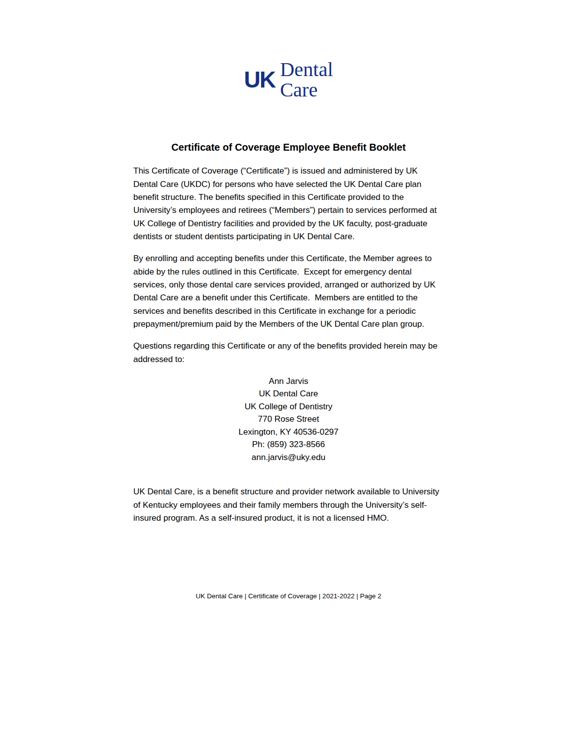UK Dental
Care
Certificate of Coverage Employee Benefit Booklet
This Certificate of Coverage (“Certificate”) is issued and administered by UK Dental Care (UKDC) for persons who have selected the UK Dental Care plan benefit structure. The benefits specified in this Certificate provided to the University’s employees and retirees (“Members”) pertain to services performed at UK College of Dentistry facilities and provided by the UK faculty, post-graduate dentists or student dentists participating in UK Dental Care.
By enrolling and accepting benefits under this Certificate, the Member agrees to abide by the rules outlined in this Certificate. Except for emergency dental services, only those dental care services provided, arranged or authorized by UK Dental Care are a benefit under this Certificate. Members are entitled to the services and benefits described in this Certificate in exchange for a periodic prepayment/premium paid by the Members of the UK Dental Care plan group.
Questions regarding this Certificate or any of the benefits provided herein may be addressed to:
Ann Jarvis
UK Dental Care
UK College of Dentistry
770 Rose Street
Lexington, KY 40536-0297
Ph: (859) 323-8566
ann.jarvis@uky.edu
UK Dental Care, is a benefit structure and provider network available to University of Kentucky employees and their family members through the University’s self-insured program. As a self-insured product, it is not a licensed HMO.
UK Dental Care | Certificate of Coverage | 2021-2022 | Page 2